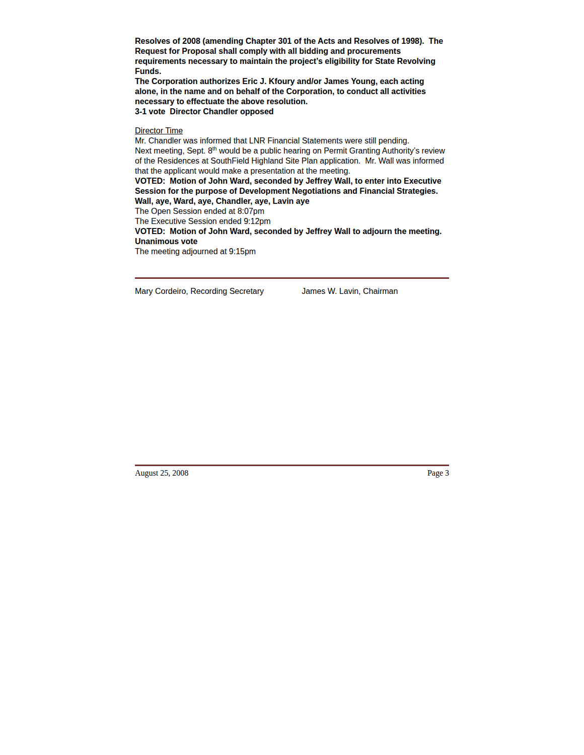Resolves of 2008 (amending Chapter 301 of the Acts and Resolves of 1998). The Request for Proposal shall comply with all bidding and procurements requirements necessary to maintain the project’s eligibility for State Revolving Funds.
The Corporation authorizes Eric J. Kfoury and/or James Young, each acting alone, in the name and on behalf of the Corporation, to conduct all activities necessary to effectuate the above resolution.
3-1 vote Director Chandler opposed
Director Time
Mr. Chandler was informed that LNR Financial Statements were still pending.
Next meeting, Sept. 8th would be a public hearing on Permit Granting Authority’s review of the Residences at SouthField Highland Site Plan application. Mr. Wall was informed that the applicant would make a presentation at the meeting.
VOTED: Motion of John Ward, seconded by Jeffrey Wall, to enter into Executive Session for the purpose of Development Negotiations and Financial Strategies.
Wall, aye, Ward, aye, Chandler, aye, Lavin aye
The Open Session ended at 8:07pm
The Executive Session ended 9:12pm
VOTED: Motion of John Ward, seconded by Jeffrey Wall to adjourn the meeting.
Unanimous vote
The meeting adjourned at 9:15pm
Mary Cordeiro, Recording Secretary
James W. Lavin, Chairman
August 25, 2008 Page 3